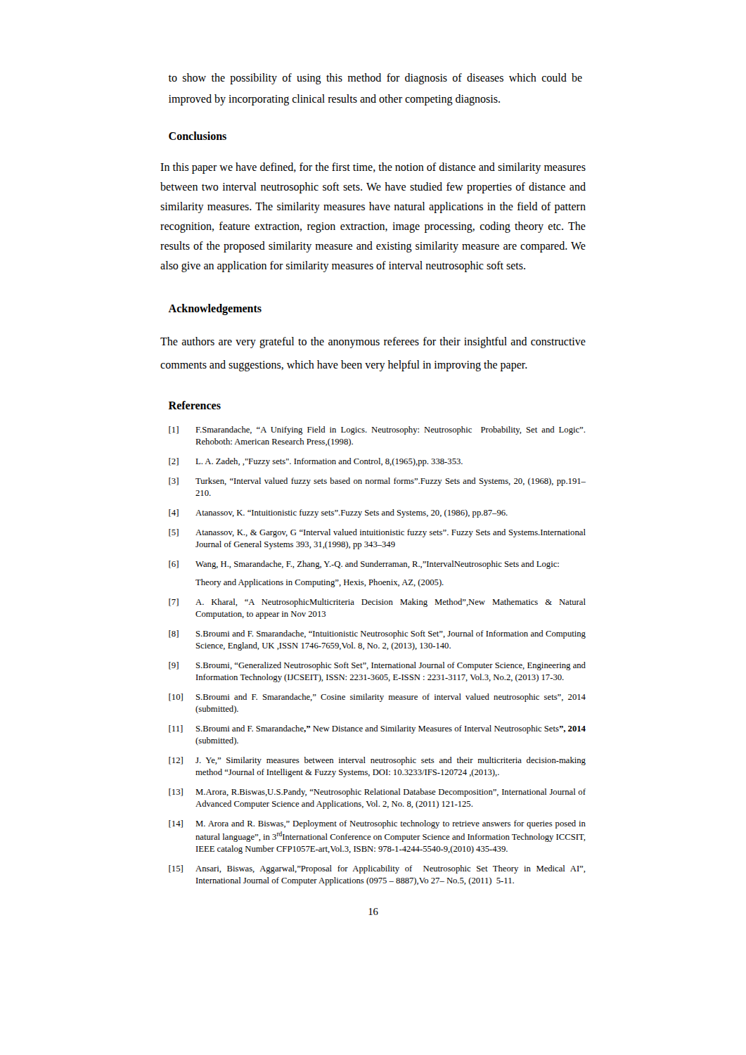to show the possibility of using this method for diagnosis of diseases which could be improved by incorporating clinical results and other competing diagnosis.
Conclusions
In this paper we have defined, for the first time, the notion of distance and similarity measures between two interval neutrosophic soft sets. We have studied few properties of distance and similarity measures. The similarity measures have natural applications in the field of pattern recognition, feature extraction, region extraction, image processing, coding theory etc. The results of the proposed similarity measure and existing similarity measure are compared. We also give an application for similarity measures of interval neutrosophic soft sets.
Acknowledgements
The authors are very grateful to the anonymous referees for their insightful and constructive comments and suggestions, which have been very helpful in improving the paper.
References
[1] F.Smarandache, “A Unifying Field in Logics. Neutrosophy: Neutrosophic Probability, Set and Logic”. Rehoboth: American Research Press,(1998).
[2] L. A. Zadeh, ,"Fuzzy sets". Information and Control, 8,(1965),pp. 338-353.
[3] Turksen, “Interval valued fuzzy sets based on normal forms”.Fuzzy Sets and Systems, 20, (1968), pp.191–210.
[4] Atanassov, K. “Intuitionistic fuzzy sets”.Fuzzy Sets and Systems, 20, (1986), pp.87–96.
[5] Atanassov, K., & Gargov, G “Interval valued intuitionistic fuzzy sets”. Fuzzy Sets and Systems.International Journal of General Systems 393, 31,(1998), pp 343–349
[6]
Wang, H., Smarandache, F., Zhang, Y.-Q. and Sunderraman, R.,”IntervalNeutrosophic Sets and Logic:
Theory and Applications in Computing”, Hexis, Phoenix, AZ, (2005).
[7] A. Kharal, “A NeutrosophicMulticriteria Decision Making Method”,New Mathematics & Natural Computation, to appear in Nov 2013
[8] S.Broumi and F. Smarandache, “Intuitionistic Neutrosophic Soft Set”, Journal of Information and Computing Science, England, UK ,ISSN 1746-7659,Vol. 8, No. 2, (2013), 130-140.
[9] S.Broumi, “Generalized Neutrosophic Soft Set”, International Journal of Computer Science, Engineering and Information Technology (IJCSEIT), ISSN: 2231-3605, E-ISSN : 2231-3117, Vol.3, No.2, (2013) 17-30.
[10] S.Broumi and F. Smarandache,” Cosine similarity measure of interval valued neutrosophic sets”, 2014 (submitted).
[11] S.Broumi and F. Smarandache,” New Distance and Similarity Measures of Interval Neutrosophic Sets”, 2014 (submitted).
[12] J. Ye,” Similarity measures between interval neutrosophic sets and their multicriteria decision-making method “Journal of Intelligent & Fuzzy Systems, DOI: 10.3233/IFS-120724 ,(2013),.
[13] M.Arora, R.Biswas,U.S.Pandy, “Neutrosophic Relational Database Decomposition”, International Journal of Advanced Computer Science and Applications, Vol. 2, No. 8, (2011) 121-125.
[14] M. Arora and R. Biswas,” Deployment of Neutrosophic technology to retrieve answers for queries posed in natural language”, in 3rdInternational Conference on Computer Science and Information Technology ICCSIT, IEEE catalog Number CFP1057E-art,Vol.3, ISBN: 978-1-4244-5540-9,(2010) 435-439.
[15] Ansari, Biswas, Aggarwal,”Proposal for Applicability of Neutrosophic Set Theory in Medical AI”, International Journal of Computer Applications (0975 – 8887),Vo 27– No.5, (2011) 5-11.
16